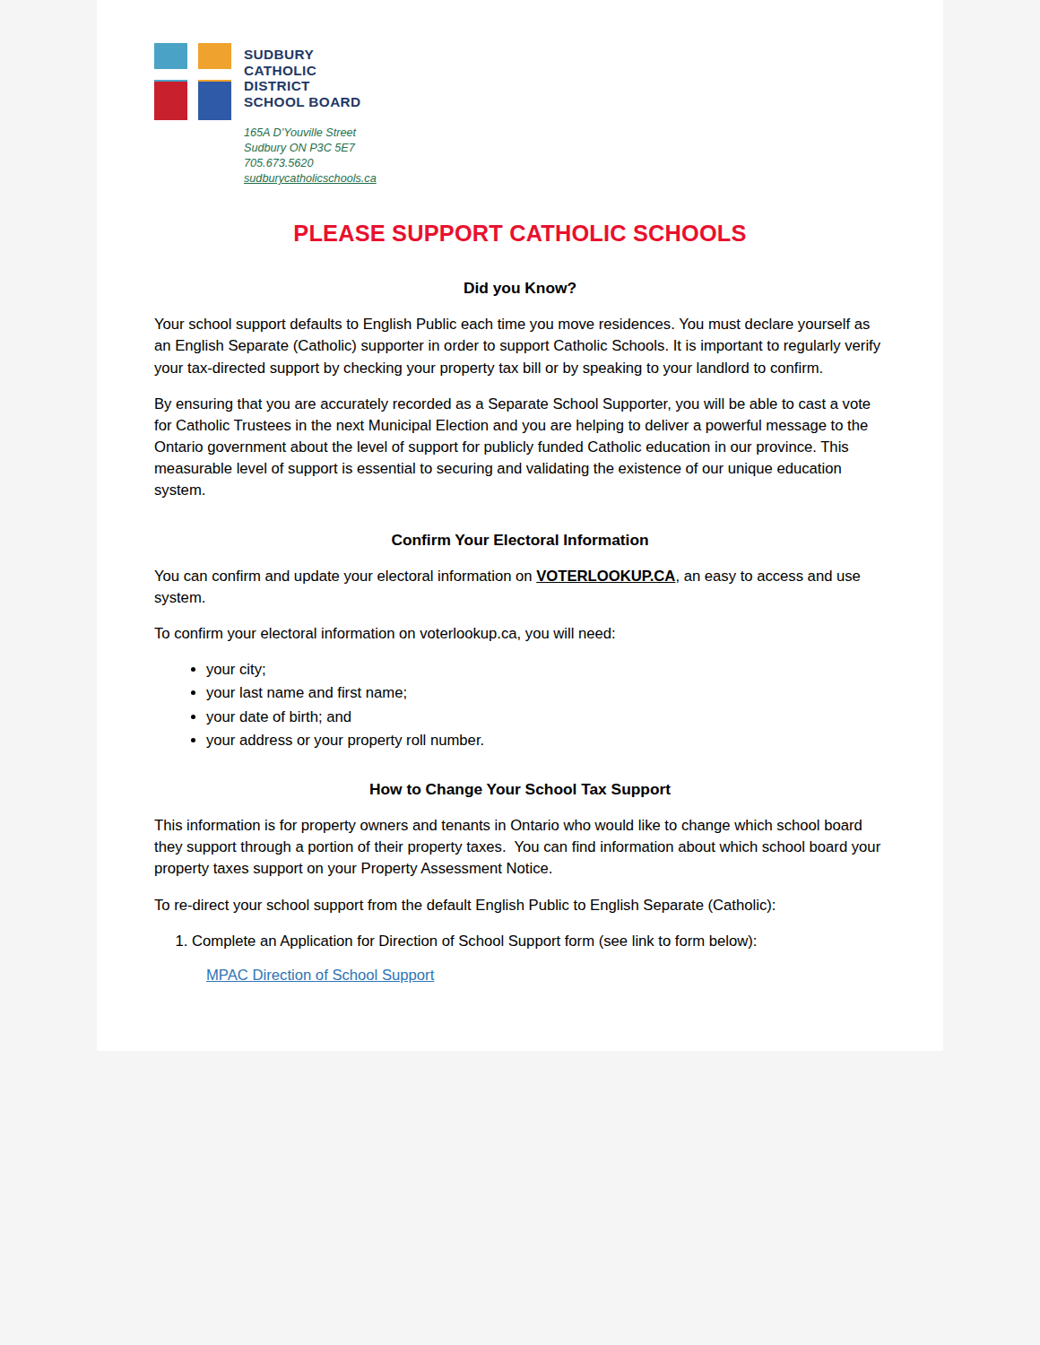Sudbury Catholic District School Board
165A D'Youville Street
Sudbury ON P3C 5E7
705.673.5620
sudburycatholicschools.ca
PLEASE SUPPORT CATHOLIC SCHOOLS
Did you Know?
Your school support defaults to English Public each time you move residences. You must declare yourself as an English Separate (Catholic) supporter in order to support Catholic Schools. It is important to regularly verify your tax-directed support by checking your property tax bill or by speaking to your landlord to confirm.
By ensuring that you are accurately recorded as a Separate School Supporter, you will be able to cast a vote for Catholic Trustees in the next Municipal Election and you are helping to deliver a powerful message to the Ontario government about the level of support for publicly funded Catholic education in our province. This measurable level of support is essential to securing and validating the existence of our unique education system.
Confirm Your Electoral Information
You can confirm and update your electoral information on VOTERLOOKUP.CA, an easy to access and use system.
To confirm your electoral information on voterlookup.ca, you will need:
your city;
your last name and first name;
your date of birth; and
your address or your property roll number.
How to Change Your School Tax Support
This information is for property owners and tenants in Ontario who would like to change which school board they support through a portion of their property taxes. You can find information about which school board your property taxes support on your Property Assessment Notice.
To re-direct your school support from the default English Public to English Separate (Catholic):
Complete an Application for Direction of School Support form (see link to form below):
MPAC Direction of School Support